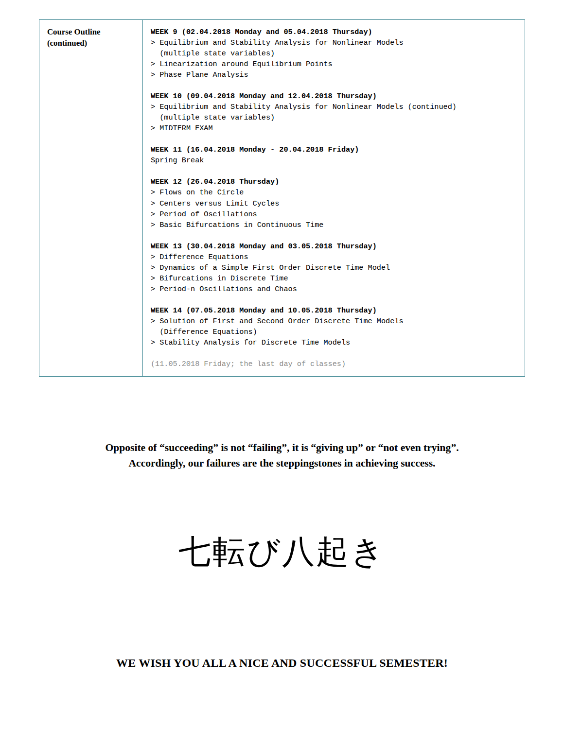| Course Outline (continued) | WEEK 9 (02.04.2018 Monday and 05.04.2018 Thursday) > Equilibrium and Stability Analysis for Nonlinear Models (multiple state variables) > Linearization around Equilibrium Points > Phase Plane Analysis WEEK 10 (09.04.2018 Monday and 12.04.2018 Thursday) > Equilibrium and Stability Analysis for Nonlinear Models (continued) (multiple state variables) > MIDTERM EXAM WEEK 11 (16.04.2018 Monday - 20.04.2018 Friday) Spring Break WEEK 12 (26.04.2018 Thursday) > Flows on the Circle > Centers versus Limit Cycles > Period of Oscillations > Basic Bifurcations in Continuous Time WEEK 13 (30.04.2018 Monday and 03.05.2018 Thursday) > Difference Equations > Dynamics of a Simple First Order Discrete Time Model > Bifurcations in Discrete Time > Period-n Oscillations and Chaos WEEK 14 (07.05.2018 Monday and 10.05.2018 Thursday) > Solution of First and Second Order Discrete Time Models (Difference Equations) > Stability Analysis for Discrete Time Models (11.05.2018 Friday; the last day of classes) |
Opposite of “succeeding” is not “failing”, it is “giving up” or “not even trying”.
Accordingly, our failures are the steppingstones in achieving success.
七転び八起き
WE WISH YOU ALL A NICE AND SUCCESSFUL SEMESTER!